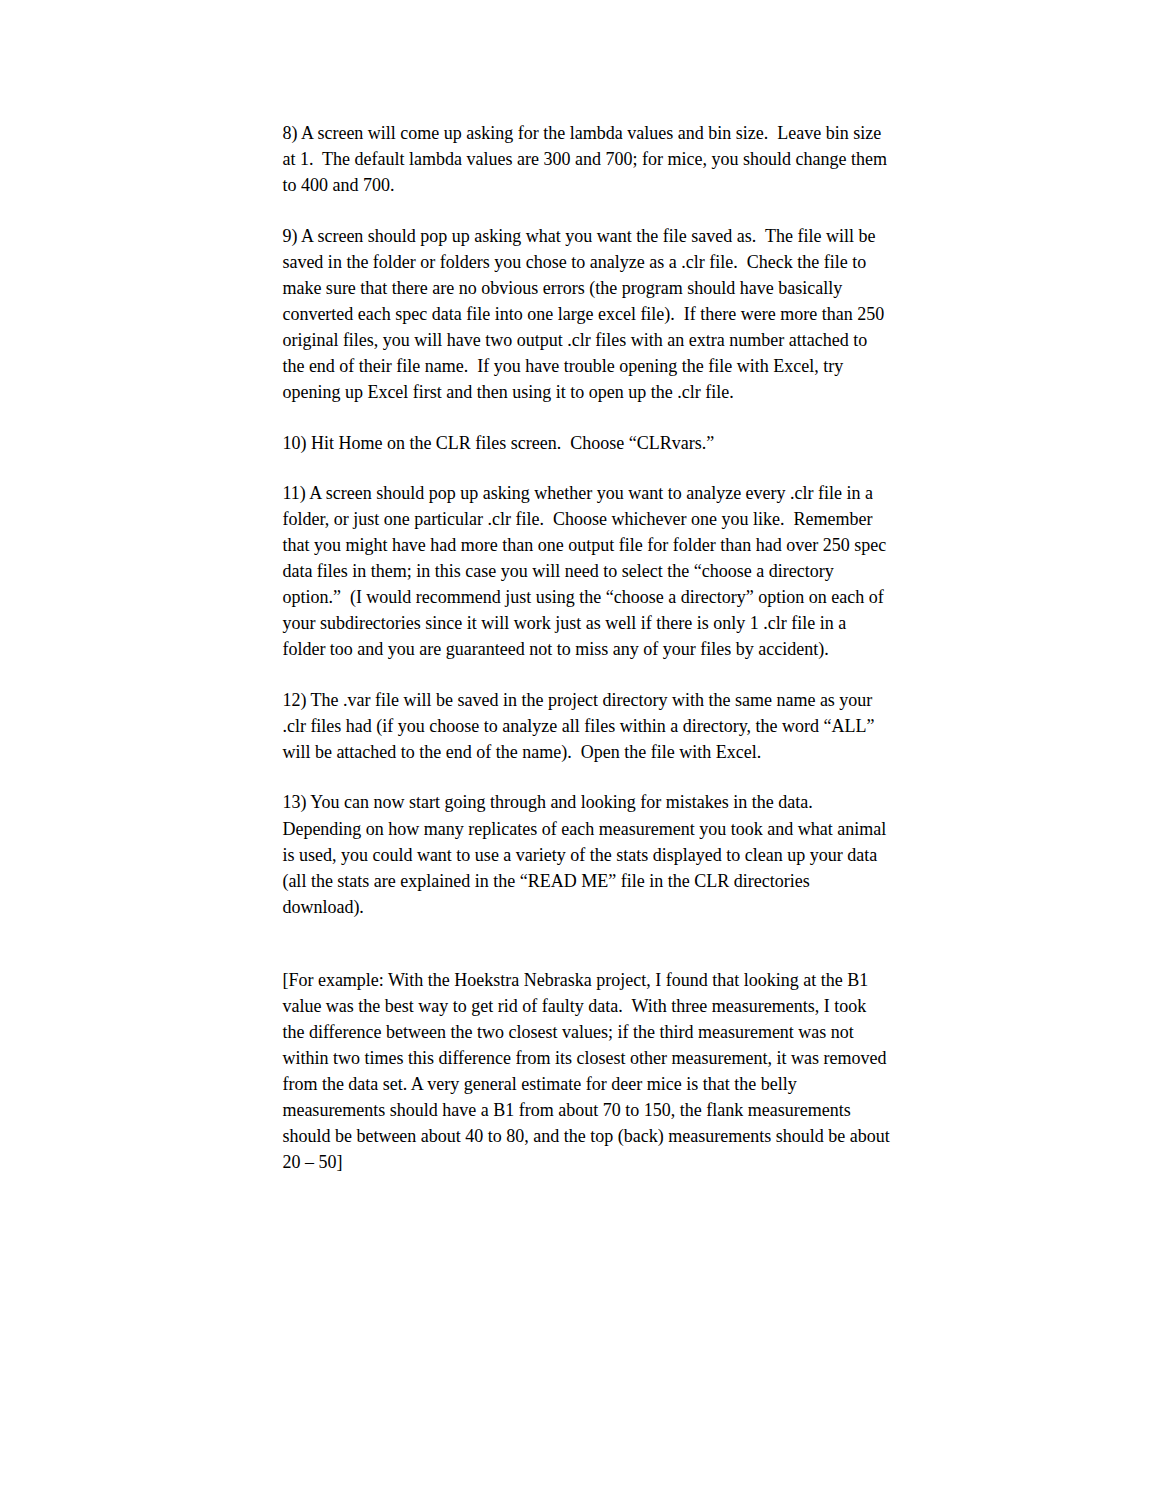8) A screen will come up asking for the lambda values and bin size. Leave bin size at 1. The default lambda values are 300 and 700; for mice, you should change them to 400 and 700.
9) A screen should pop up asking what you want the file saved as. The file will be saved in the folder or folders you chose to analyze as a .clr file. Check the file to make sure that there are no obvious errors (the program should have basically converted each spec data file into one large excel file). If there were more than 250 original files, you will have two output .clr files with an extra number attached to the end of their file name. If you have trouble opening the file with Excel, try opening up Excel first and then using it to open up the .clr file.
10) Hit Home on the CLR files screen. Choose “CLRvars.”
11) A screen should pop up asking whether you want to analyze every .clr file in a folder, or just one particular .clr file. Choose whichever one you like. Remember that you might have had more than one output file for folder than had over 250 spec data files in them; in this case you will need to select the “choose a directory option.” (I would recommend just using the “choose a directory” option on each of your subdirectories since it will work just as well if there is only 1 .clr file in a folder too and you are guaranteed not to miss any of your files by accident).
12) The .var file will be saved in the project directory with the same name as your .clr files had (if you choose to analyze all files within a directory, the word “ALL” will be attached to the end of the name). Open the file with Excel.
13) You can now start going through and looking for mistakes in the data. Depending on how many replicates of each measurement you took and what animal is used, you could want to use a variety of the stats displayed to clean up your data (all the stats are explained in the “READ ME” file in the CLR directories download).
[For example: With the Hoekstra Nebraska project, I found that looking at the B1 value was the best way to get rid of faulty data. With three measurements, I took the difference between the two closest values; if the third measurement was not within two times this difference from its closest other measurement, it was removed from the data set. A very general estimate for deer mice is that the belly measurements should have a B1 from about 70 to 150, the flank measurements should be between about 40 to 80, and the top (back) measurements should be about 20 – 50]